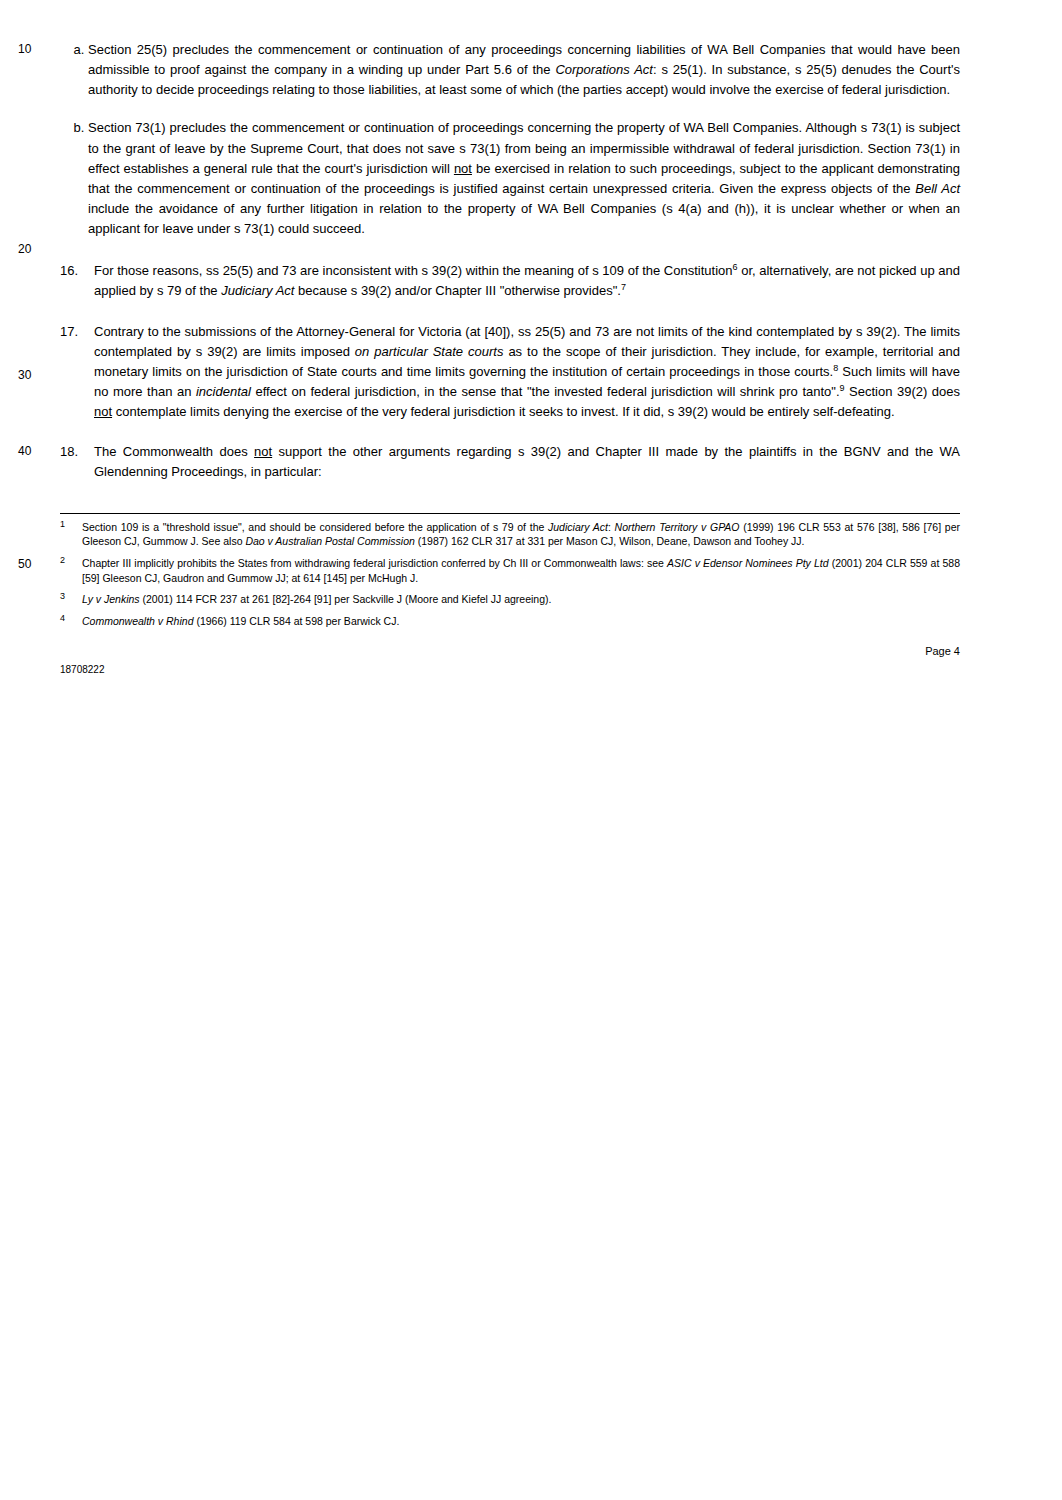Section 25(5) precludes the commencement or continuation of any proceedings concerning liabilities of WA Bell Companies that would have been admissible to proof against the company in a winding up under Part 5.6 of the Corporations Act: s 25(1). In substance, s 25(5) denudes the Court's authority to decide proceedings relating to those liabilities, at least some of which (the parties accept) would involve the exercise of federal jurisdiction.
10 Section 73(1) precludes the commencement or continuation of proceedings concerning the property of WA Bell Companies. Although s 73(1) is subject to the grant of leave by the Supreme Court, that does not save s 73(1) from being an impermissible withdrawal of federal jurisdiction. Section 73(1) in effect establishes a general rule that the court's jurisdiction will not be exercised in relation to such proceedings, subject to the applicant demonstrating that the commencement or continuation of the proceedings is justified against certain unexpressed criteria. Given the express objects of the Bell Act include the avoidance of any further litigation in relation to the property of WA Bell Companies (s 4(a) and (h)), it is unclear whether or when an applicant for leave under s 73(1) could succeed. 20
16. For those reasons, ss 25(5) and 73 are inconsistent with s 39(2) within the meaning of s 109 of the Constitution6 or, alternatively, are not picked up and applied by s 79 of the Judiciary Act because s 39(2) and/or Chapter III "otherwise provides".7
17. 30 Contrary to the submissions of the Attorney-General for Victoria (at [40]), ss 25(5) and 73 are not limits of the kind contemplated by s 39(2). The limits contemplated by s 39(2) are limits imposed on particular State courts as to the scope of their jurisdiction. They include, for example, territorial and monetary limits on the jurisdiction of State courts and time limits governing the institution of certain proceedings in those courts.8 Such limits will have no more than an incidental effect on federal jurisdiction, in the sense that "the invested federal jurisdiction will shrink pro tanto".9 Section 39(2) does not contemplate limits denying the exercise of the very federal jurisdiction it seeks to invest. If it did, s 39(2) would be entirely self-defeating.
18. 40 The Commonwealth does not support the other arguments regarding s 39(2) and Chapter III made by the plaintiffs in the BGNV and the WA Glendenning Proceedings, in particular:
Section 109 is a "threshold issue", and should be considered before the application of s 79 of the Judiciary Act: Northern Territory v GPAO (1999) 196 CLR 553 at 576 [38], 586 [76] per Gleeson CJ, Gummow J. See also Dao v Australian Postal Commission (1987) 162 CLR 317 at 331 per Mason CJ, Wilson, Deane, Dawson and Toohey JJ.
Chapter III implicitly prohibits the States from withdrawing federal jurisdiction conferred by Ch III or Commonwealth laws: see ASIC v Edensor Nominees Pty Ltd (2001) 204 CLR 559 at 588 [59] Gleeson CJ, Gaudron and Gummow JJ; at 614 [145] per McHugh J. 50
Ly v Jenkins (2001) 114 FCR 237 at 261 [82]-264 [91] per Sackville J (Moore and Kiefel JJ agreeing).
Commonwealth v Rhind (1966) 119 CLR 584 at 598 per Barwick CJ.
Page 4
18708222